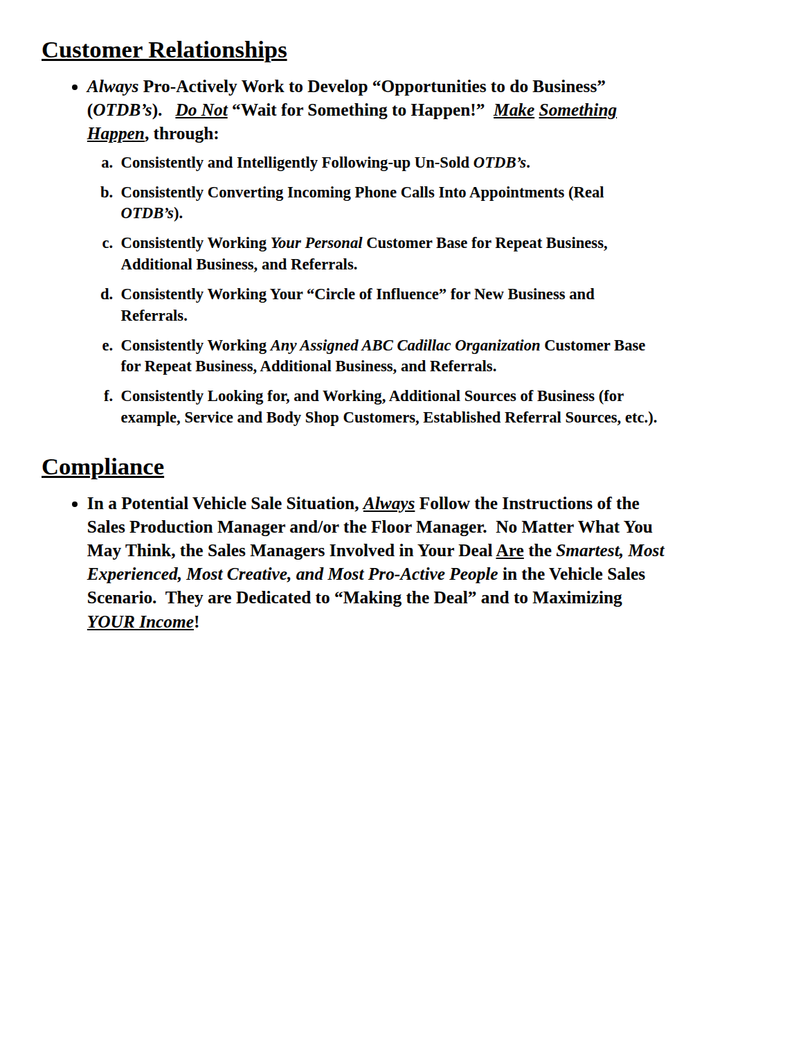Customer Relationships
Always Pro-Actively Work to Develop “Opportunities to do Business” (OTDB’s). Do Not “Wait for Something to Happen!” Make Something Happen, through:
Consistently and Intelligently Following-up Un-Sold OTDB’s.
Consistently Converting Incoming Phone Calls Into Appointments (Real OTDB’s).
Consistently Working Your Personal Customer Base for Repeat Business, Additional Business, and Referrals.
Consistently Working Your “Circle of Influence” for New Business and Referrals.
Consistently Working Any Assigned ABC Cadillac Organization Customer Base for Repeat Business, Additional Business, and Referrals.
Consistently Looking for, and Working, Additional Sources of Business (for example, Service and Body Shop Customers, Established Referral Sources, etc.).
Compliance
In a Potential Vehicle Sale Situation, Always Follow the Instructions of the Sales Production Manager and/or the Floor Manager. No Matter What You May Think, the Sales Managers Involved in Your Deal Are the Smartest, Most Experienced, Most Creative, and Most Pro-Active People in the Vehicle Sales Scenario. They are Dedicated to “Making the Deal” and to Maximizing YOUR Income!